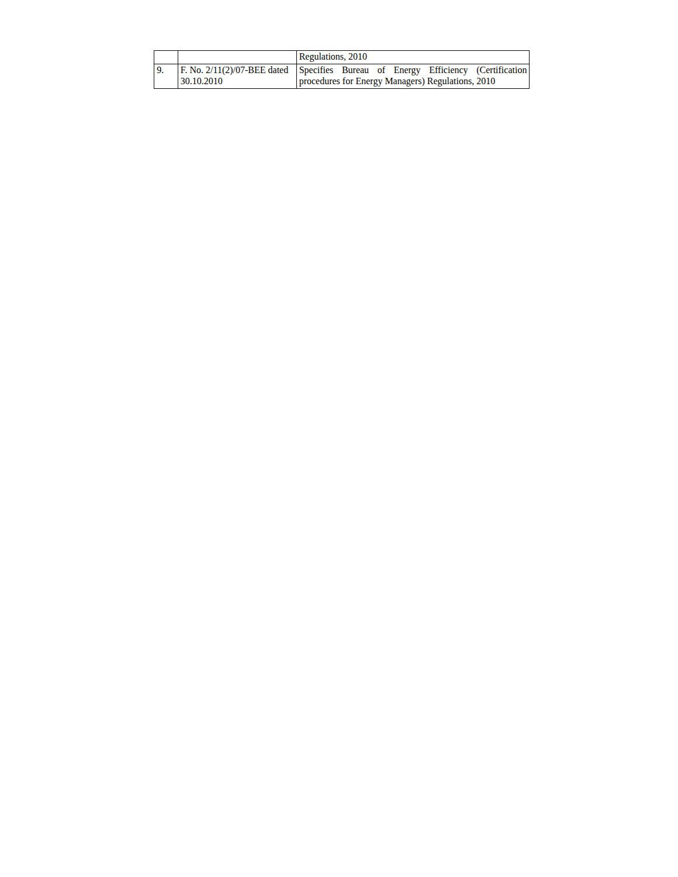| | | Regulations, 2010 |
| 9. | F. No. 2/11(2)/07-BEE dated 30.10.2010 | Specifies Bureau of Energy Efficiency (Certification procedures for Energy Managers) Regulations, 2010 |